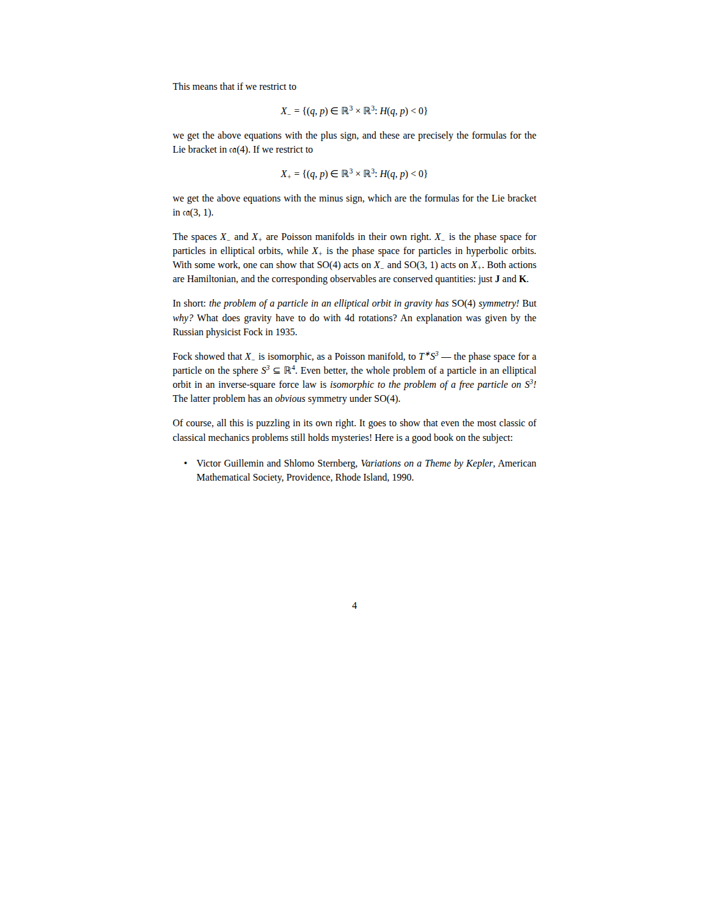This means that if we restrict to
X− = {(q, p) ∈ ℝ3 × ℝ3: H(q, p) < 0}
we get the above equations with the plus sign, and these are precisely the formulas for the Lie bracket in 𝔠𝔞(4). If we restrict to
X+ = {(q, p) ∈ ℝ3 × ℝ3: H(q, p) < 0}
we get the above equations with the minus sign, which are the formulas for the Lie bracket in 𝔠𝔞(3, 1).
The spaces X− and X+ are Poisson manifolds in their own right. X− is the phase space for particles in elliptical orbits, while X+ is the phase space for particles in hyperbolic orbits. With some work, one can show that SO(4) acts on X− and SO(3, 1) acts on X+. Both actions are Hamiltonian, and the corresponding observables are conserved quantities: just J and K.
In short: the problem of a particle in an elliptical orbit in gravity has SO(4) symmetry! But why? What does gravity have to do with 4d rotations? An explanation was given by the Russian physicist Fock in 1935.
Fock showed that X− is isomorphic, as a Poisson manifold, to T∗S3 — the phase space for a particle on the sphere S3 ⊆ ℝ4. Even better, the whole problem of a particle in an elliptical orbit in an inverse-square force law is isomorphic to the problem of a free particle on S3! The latter problem has an obvious symmetry under SO(4).
Of course, all this is puzzling in its own right. It goes to show that even the most classic of classical mechanics problems still holds mysteries! Here is a good book on the subject:
Victor Guillemin and Shlomo Sternberg, Variations on a Theme by Kepler, American Mathematical Society, Providence, Rhode Island, 1990.
4